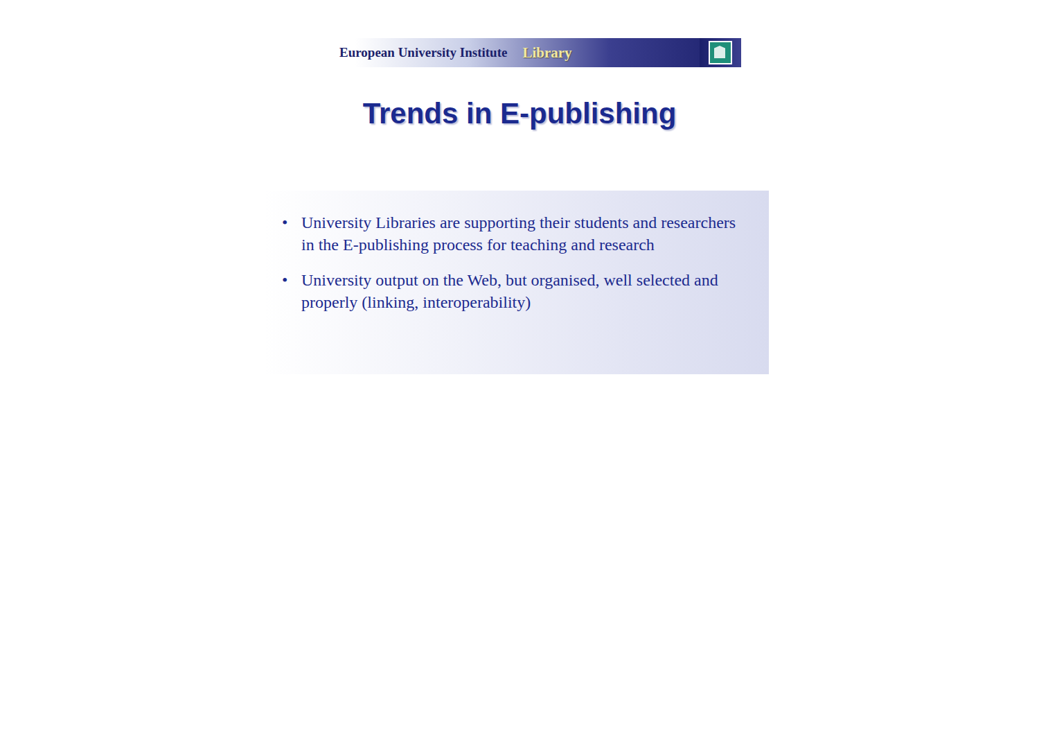European University Institute Library
Trends in E-publishing
University Libraries are supporting their students and researchers in the E-publishing process for teaching and research
University output on the Web, but organised, well selected and properly (linking, interoperability)